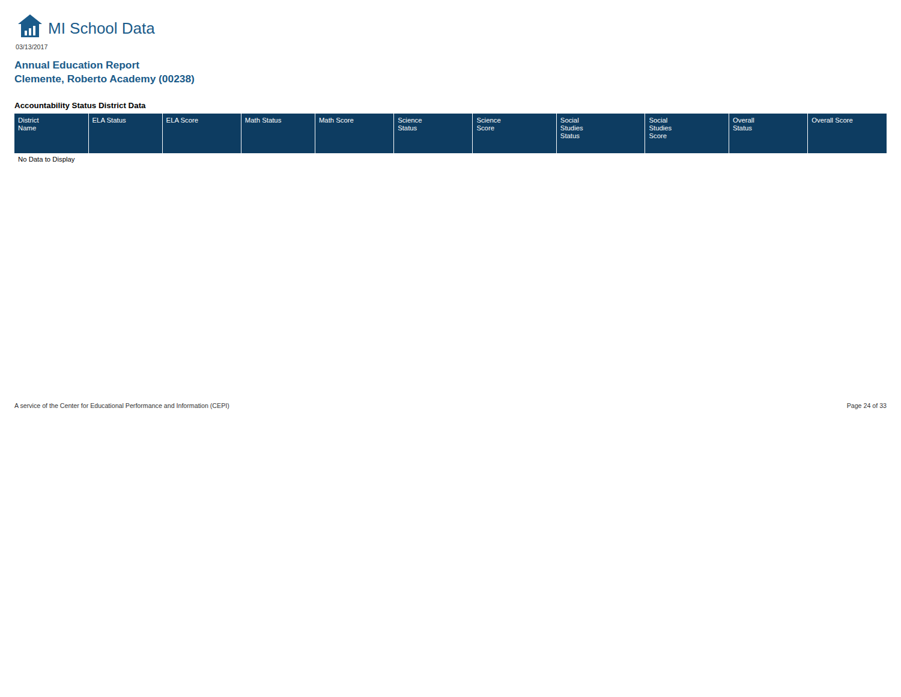MI School Data
03/13/2017
Annual Education Report
Clemente, Roberto Academy (00238)
Accountability Status District Data
| District Name | ELA Status | ELA Score | Math Status | Math Score | Science Status | Science Score | Social Studies Status | Social Studies Score | Overall Status | Overall Score |
| --- | --- | --- | --- | --- | --- | --- | --- | --- | --- | --- |
| No Data to Display |
A service of the Center for Educational Performance and Information (CEPI) Page 24 of 33